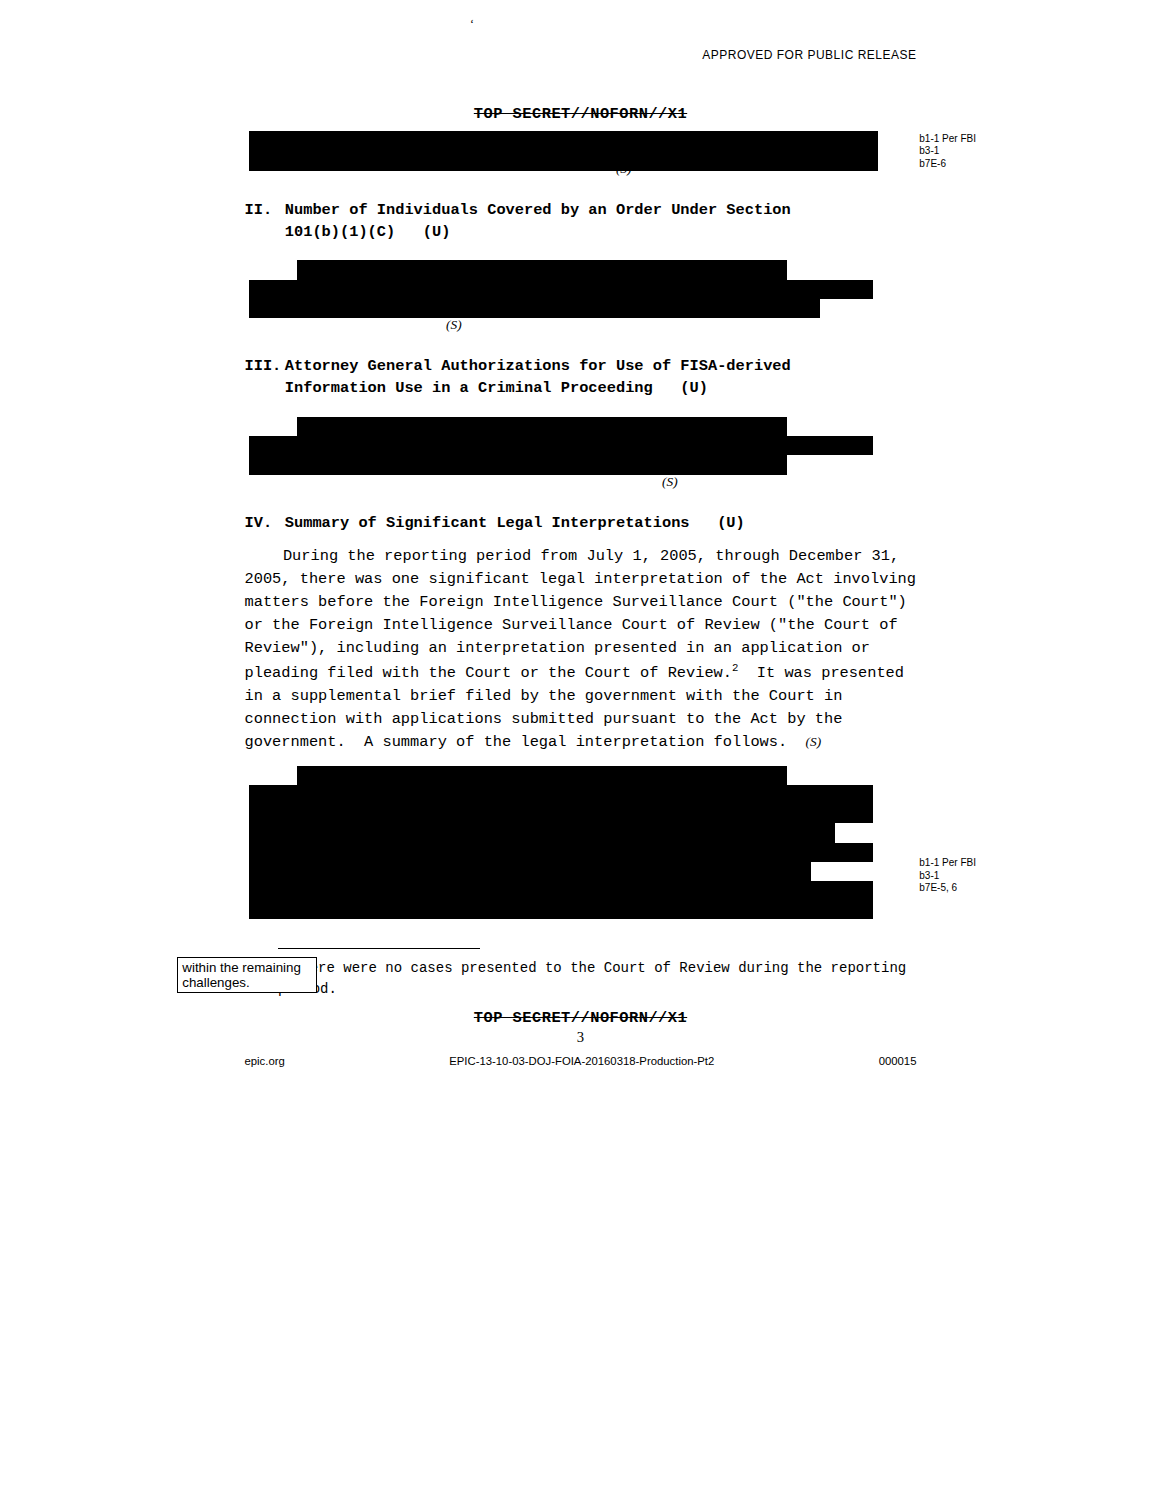ʻ
APPROVED FOR PUBLIC RELEASE
TOP SECRET//NOFORN//X1
b1-1 Per FBI
b3-1
b7E-6
(S)
II. Number of Individuals Covered by an Order Under Section 101(b)(1)(C) (U)
(S)
III. Attorney General Authorizations for Use of FISA-derived Information Use in a Criminal Proceeding (U)
(S)
IV. Summary of Significant Legal Interpretations (U)
During the reporting period from July 1, 2005, through December 31, 2005, there was one significant legal interpretation of the Act involving matters before the Foreign Intelligence Surveillance Court ("the Court") or the Foreign Intelligence Surveillance Court of Review ("the Court of Review"), including an interpretation presented in an application or pleading filed with the Court or the Court of Review.2 It was presented in a supplemental brief filed by the government with the Court in connection with applications submitted pursuant to the Act by the government. A summary of the legal interpretation follows. (S)
b1-1 Per FBI
b3-1
b7E-5, 6
2 There were no cases presented to the Court of Review during the reporting period.
within the remaining challenges.
TOP SECRET//NOFORN//X1
3
epic.org EPIC-13-10-03-DOJ-FOIA-20160318-Production-Pt2 000015